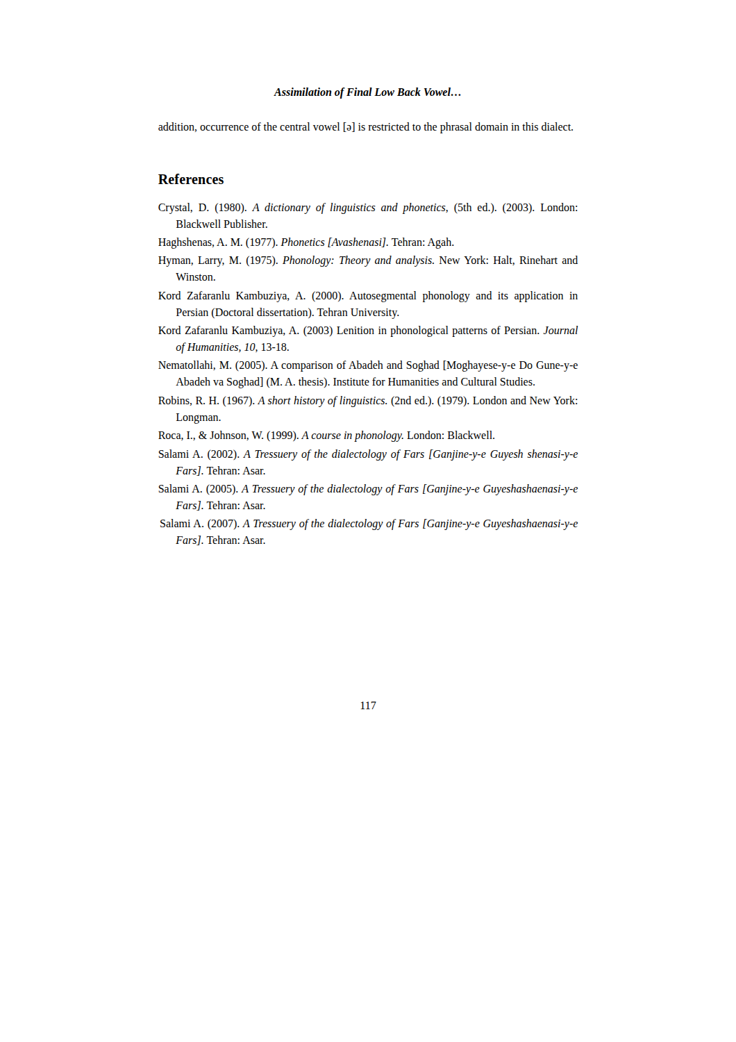Assimilation of Final Low Back Vowel…
addition, occurrence of the central vowel [ə] is restricted to the phrasal domain in this dialect.
References
Crystal, D. (1980). A dictionary of linguistics and phonetics, (5th ed.). (2003). London: Blackwell Publisher.
Haghshenas, A. M. (1977). Phonetics [Avashenasi]. Tehran: Agah.
Hyman, Larry, M. (1975). Phonology: Theory and analysis. New York: Halt, Rinehart and Winston.
Kord Zafaranlu Kambuziya, A. (2000). Autosegmental phonology and its application in Persian (Doctoral dissertation). Tehran University.
Kord Zafaranlu Kambuziya, A. (2003) Lenition in phonological patterns of Persian. Journal of Humanities, 10, 13-18.
Nematollahi, M. (2005). A comparison of Abadeh and Soghad [Moghayese-y-e Do Gune-y-e Abadeh va Soghad] (M. A. thesis). Institute for Humanities and Cultural Studies.
Robins, R. H. (1967). A short history of linguistics. (2nd ed.). (1979). London and New York: Longman.
Roca, I., & Johnson, W. (1999). A course in phonology. London: Blackwell.
Salami A. (2002). A Tressuery of the dialectology of Fars [Ganjine-y-e Guyesh shenasi-y-e Fars]. Tehran: Asar.
Salami A. (2005). A Tressuery of the dialectology of Fars [Ganjine-y-e Guyeshashaenasi-y-e Fars]. Tehran: Asar.
Salami A. (2007). A Tressuery of the dialectology of Fars [Ganjine-y-e Guyeshashaenasi-y-e Fars]. Tehran: Asar.
117